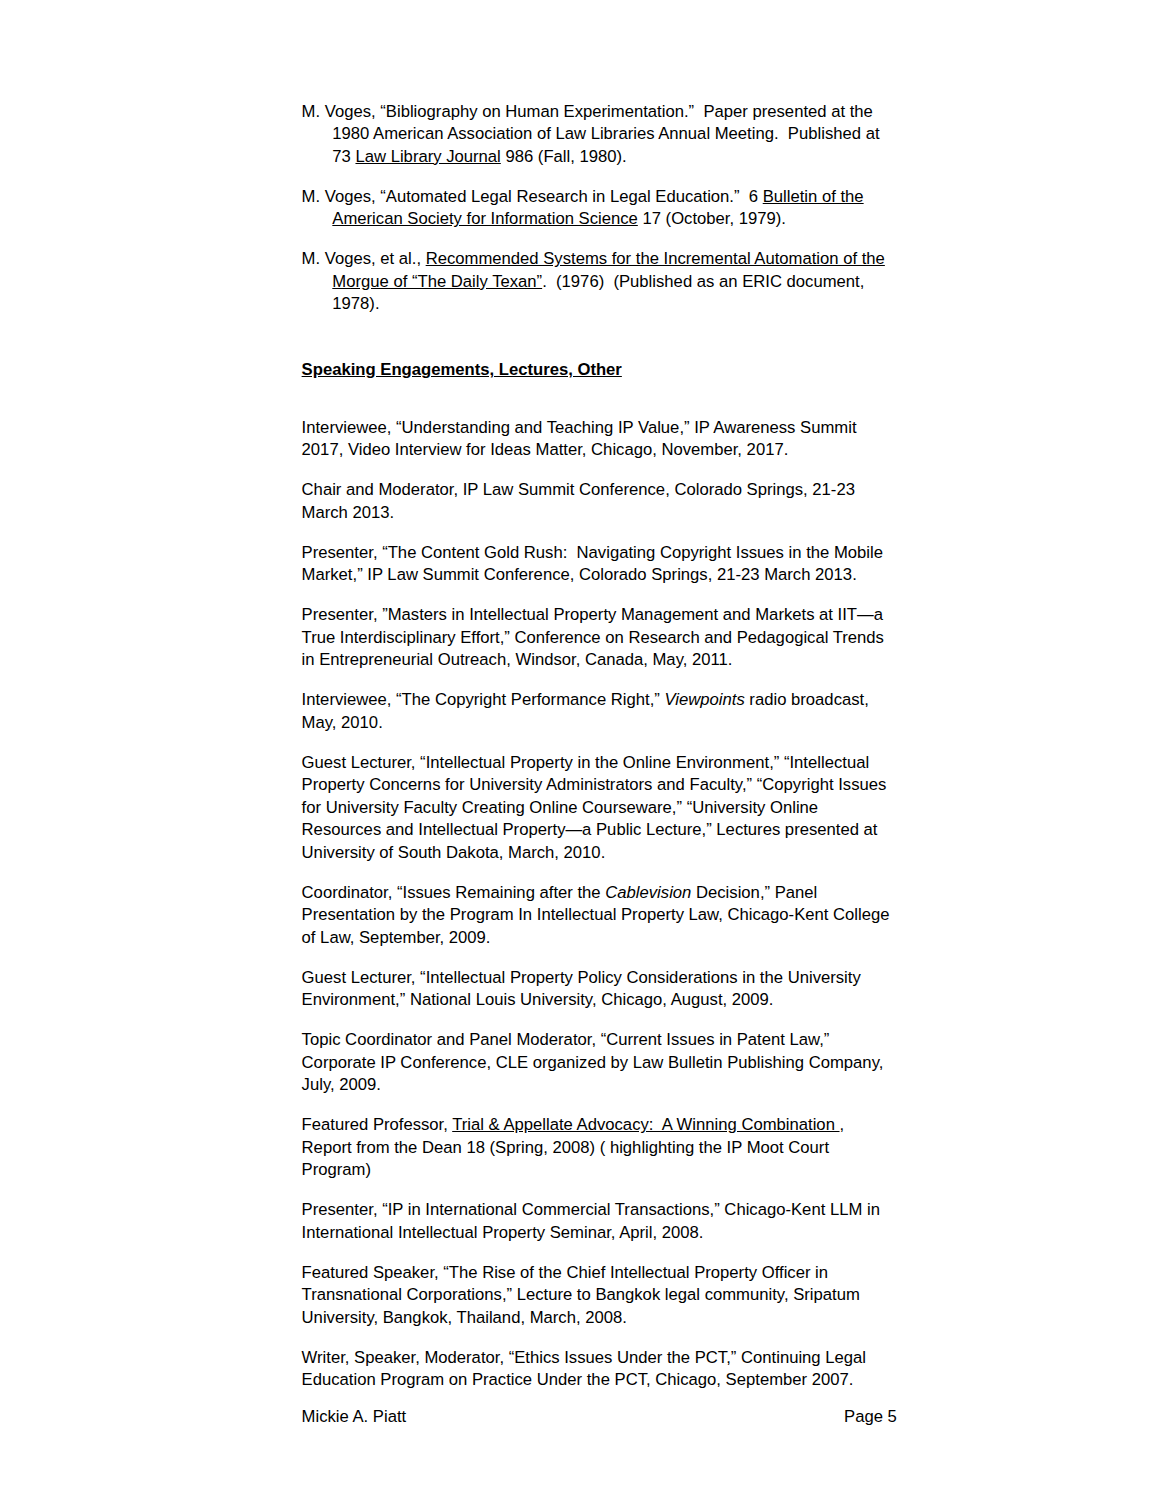M. Voges, “Bibliography on Human Experimentation.” Paper presented at the 1980 American Association of Law Libraries Annual Meeting. Published at 73 Law Library Journal 986 (Fall, 1980).
M. Voges, “Automated Legal Research in Legal Education.” 6 Bulletin of the American Society for Information Science 17 (October, 1979).
M. Voges, et al., Recommended Systems for the Incremental Automation of the Morgue of “The Daily Texan”. (1976) (Published as an ERIC document, 1978).
Speaking Engagements, Lectures, Other
Interviewee, “Understanding and Teaching IP Value,” IP Awareness Summit 2017, Video Interview for Ideas Matter, Chicago, November, 2017.
Chair and Moderator, IP Law Summit Conference, Colorado Springs, 21-23 March 2013.
Presenter, “The Content Gold Rush: Navigating Copyright Issues in the Mobile Market,” IP Law Summit Conference, Colorado Springs, 21-23 March 2013.
Presenter, ”Masters in Intellectual Property Management and Markets at IIT—a True Interdisciplinary Effort,” Conference on Research and Pedagogical Trends in Entrepreneurial Outreach, Windsor, Canada, May, 2011.
Interviewee, “The Copyright Performance Right,” Viewpoints radio broadcast, May, 2010.
Guest Lecturer, “Intellectual Property in the Online Environment,” “Intellectual Property Concerns for University Administrators and Faculty,” “Copyright Issues for University Faculty Creating Online Courseware,” “University Online Resources and Intellectual Property—a Public Lecture,” Lectures presented at University of South Dakota, March, 2010.
Coordinator, “Issues Remaining after the Cablevision Decision,” Panel Presentation by the Program In Intellectual Property Law, Chicago-Kent College of Law, September, 2009.
Guest Lecturer, “Intellectual Property Policy Considerations in the University Environment,” National Louis University, Chicago, August, 2009.
Topic Coordinator and Panel Moderator, “Current Issues in Patent Law,” Corporate IP Conference, CLE organized by Law Bulletin Publishing Company, July, 2009.
Featured Professor, Trial & Appellate Advocacy: A Winning Combination , Report from the Dean 18 (Spring, 2008) ( highlighting the IP Moot Court Program)
Presenter, “IP in International Commercial Transactions,” Chicago-Kent LLM in International Intellectual Property Seminar, April, 2008.
Featured Speaker, “The Rise of the Chief Intellectual Property Officer in Transnational Corporations,” Lecture to Bangkok legal community, Sripatum University, Bangkok, Thailand, March, 2008.
Writer, Speaker, Moderator, “Ethics Issues Under the PCT,” Continuing Legal Education Program on Practice Under the PCT, Chicago, September 2007.
Mickie A. Piatt Page 5